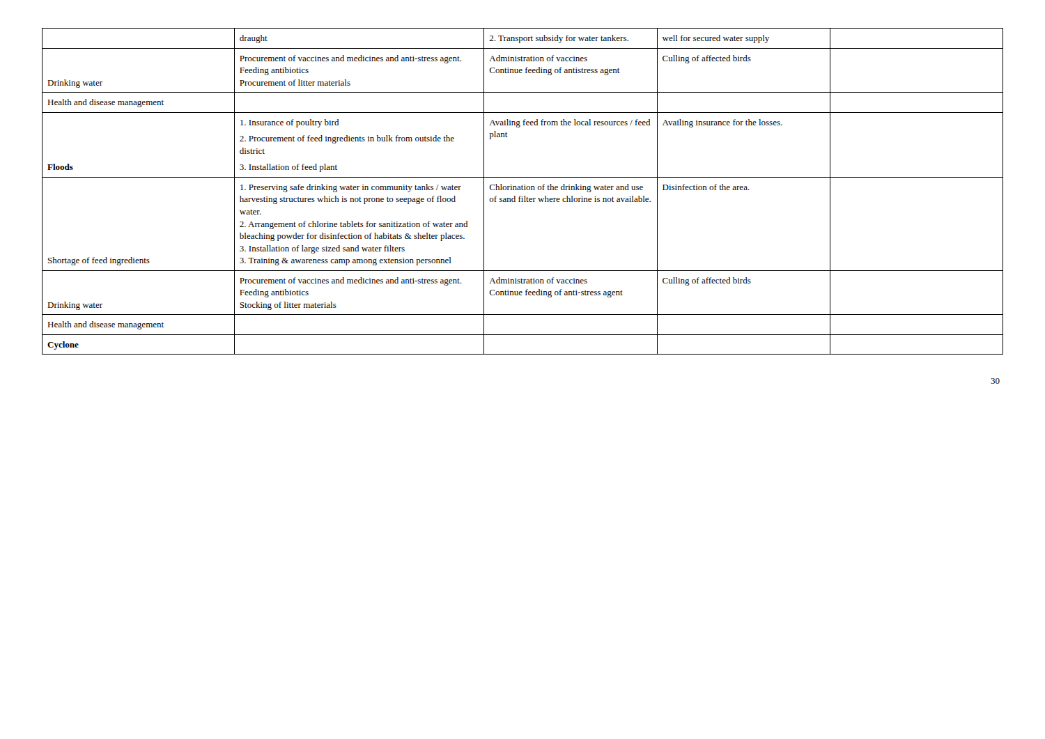| | draught | 2. Transport subsidy for water tankers. | well for secured water supply | |
| Drinking water | Procurement of vaccines and medicines and anti-stress agent. Feeding antibiotics Procurement of litter materials | Administration of vaccines Continue feeding of antistress agent | Culling of affected birds | |
| Health and disease management | | | | |
| Floods | 1. Insurance of poultry bird 2. Procurement of feed ingredients in bulk from outside the district 3. Installation of feed plant | Availing feed from the local resources / feed plant | Availing insurance for the losses. | |
| Shortage of feed ingredients | 1. Preserving safe drinking water in community tanks / water harvesting structures which is not prone to seepage of flood water. 2. Arrangement of chlorine tablets for sanitization of water and bleaching powder for disinfection of habitats & shelter places. 3. Installation of large sized sand water filters 3. Training & awareness camp among extension personnel | Chlorination of the drinking water and use of sand filter where chlorine is not available. | Disinfection of the area. | |
| Drinking water | Procurement of vaccines and medicines and anti-stress agent. Feeding antibiotics Stocking of litter materials | Administration of vaccines Continue feeding of anti-stress agent | Culling of affected birds | |
| Health and disease management | | | | |
| Cyclone | | | | |
30